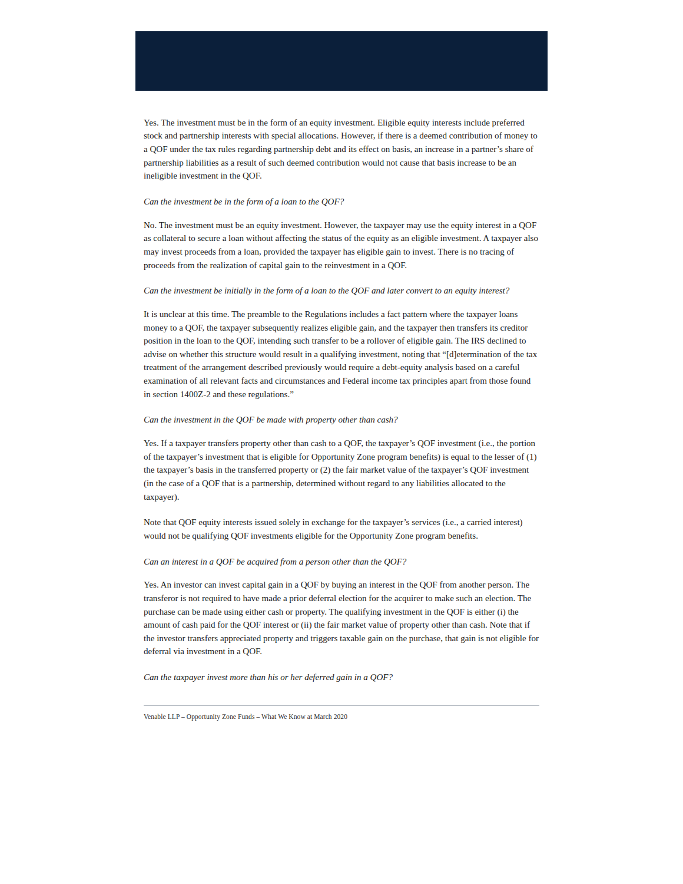Yes. The investment must be in the form of an equity investment. Eligible equity interests include preferred stock and partnership interests with special allocations. However, if there is a deemed contribution of money to a QOF under the tax rules regarding partnership debt and its effect on basis, an increase in a partner’s share of partnership liabilities as a result of such deemed contribution would not cause that basis increase to be an ineligible investment in the QOF.
Can the investment be in the form of a loan to the QOF?
No. The investment must be an equity investment. However, the taxpayer may use the equity interest in a QOF as collateral to secure a loan without affecting the status of the equity as an eligible investment. A taxpayer also may invest proceeds from a loan, provided the taxpayer has eligible gain to invest. There is no tracing of proceeds from the realization of capital gain to the reinvestment in a QOF.
Can the investment be initially in the form of a loan to the QOF and later convert to an equity interest?
It is unclear at this time. The preamble to the Regulations includes a fact pattern where the taxpayer loans money to a QOF, the taxpayer subsequently realizes eligible gain, and the taxpayer then transfers its creditor position in the loan to the QOF, intending such transfer to be a rollover of eligible gain. The IRS declined to advise on whether this structure would result in a qualifying investment, noting that “[d]etermination of the tax treatment of the arrangement described previously would require a debt-equity analysis based on a careful examination of all relevant facts and circumstances and Federal income tax principles apart from those found in section 1400Z-2 and these regulations.”
Can the investment in the QOF be made with property other than cash?
Yes. If a taxpayer transfers property other than cash to a QOF, the taxpayer’s QOF investment (i.e., the portion of the taxpayer’s investment that is eligible for Opportunity Zone program benefits) is equal to the lesser of (1) the taxpayer’s basis in the transferred property or (2) the fair market value of the taxpayer’s QOF investment (in the case of a QOF that is a partnership, determined without regard to any liabilities allocated to the taxpayer).
Note that QOF equity interests issued solely in exchange for the taxpayer’s services (i.e., a carried interest) would not be qualifying QOF investments eligible for the Opportunity Zone program benefits.
Can an interest in a QOF be acquired from a person other than the QOF?
Yes. An investor can invest capital gain in a QOF by buying an interest in the QOF from another person. The transferor is not required to have made a prior deferral election for the acquirer to make such an election. The purchase can be made using either cash or property. The qualifying investment in the QOF is either (i) the amount of cash paid for the QOF interest or (ii) the fair market value of property other than cash. Note that if the investor transfers appreciated property and triggers taxable gain on the purchase, that gain is not eligible for deferral via investment in a QOF.
Can the taxpayer invest more than his or her deferred gain in a QOF?
Venable LLP – Opportunity Zone Funds – What We Know at March 2020